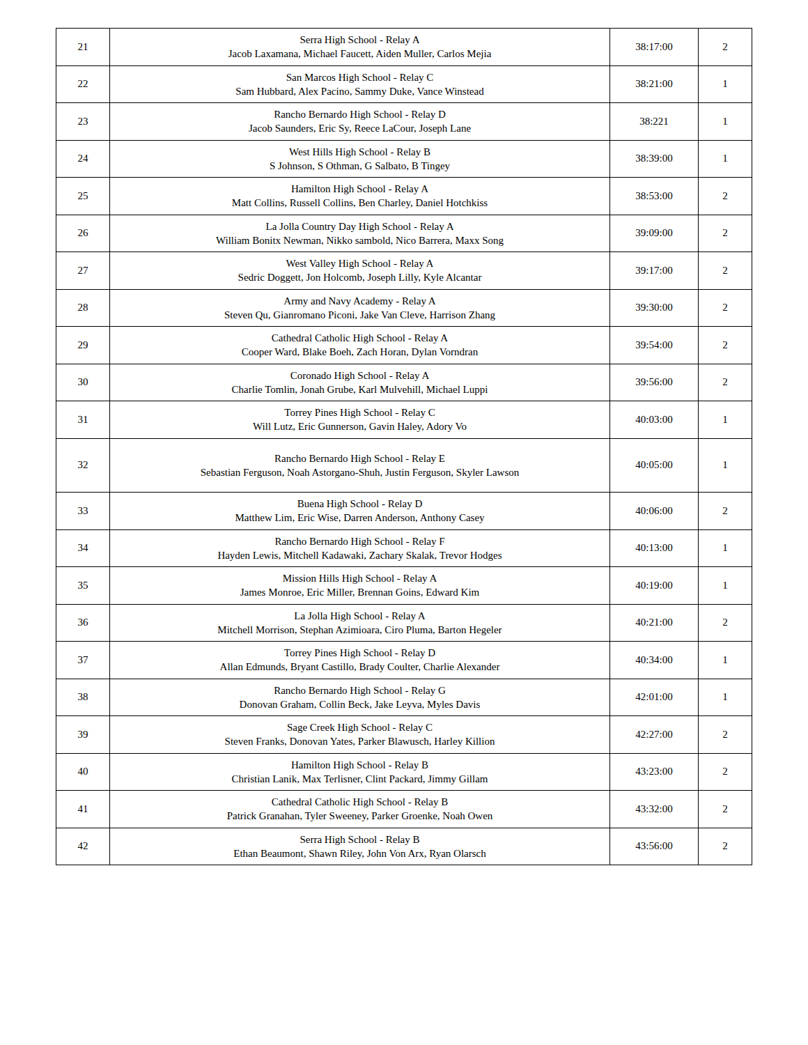| 21 | Serra High School - Relay A Jacob Laxamana, Michael Faucett, Aiden Muller, Carlos Mejia | 38:17:00 | 2 |
| 22 | San Marcos High School - Relay C Sam Hubbard, Alex Pacino, Sammy Duke, Vance Winstead | 38:21:00 | 1 |
| 23 | Rancho Bernardo High School - Relay D Jacob Saunders, Eric Sy, Reece LaCour, Joseph Lane | 38:221 | 1 |
| 24 | West Hills High School - Relay B S Johnson, S Othman, G Salbato, B Tingey | 38:39:00 | 1 |
| 25 | Hamilton High School - Relay A Matt Collins, Russell Collins, Ben Charley, Daniel Hotchkiss | 38:53:00 | 2 |
| 26 | La Jolla Country Day High School - Relay A William Bonitx Newman, Nikko sambold, Nico Barrera, Maxx Song | 39:09:00 | 2 |
| 27 | West Valley High School - Relay A Sedric Doggett, Jon Holcomb, Joseph Lilly, Kyle Alcantar | 39:17:00 | 2 |
| 28 | Army and Navy Academy - Relay A Steven Qu, Gianromano Piconi, Jake Van Cleve, Harrison Zhang | 39:30:00 | 2 |
| 29 | Cathedral Catholic High School - Relay A Cooper Ward, Blake Boeh, Zach Horan, Dylan Vorndran | 39:54:00 | 2 |
| 30 | Coronado High School - Relay A Charlie Tomlin, Jonah Grube, Karl Mulvehill, Michael Luppi | 39:56:00 | 2 |
| 31 | Torrey Pines High School - Relay C Will Lutz, Eric Gunnerson, Gavin Haley, Adory Vo | 40:03:00 | 1 |
| 32 | Rancho Bernardo High School - Relay E Sebastian Ferguson, Noah Astorgano-Shuh, Justin Ferguson, Skyler Lawson | 40:05:00 | 1 |
| 33 | Buena High School - Relay D Matthew Lim, Eric Wise, Darren Anderson, Anthony Casey | 40:06:00 | 2 |
| 34 | Rancho Bernardo High School - Relay F Hayden Lewis, Mitchell Kadawaki, Zachary Skalak, Trevor Hodges | 40:13:00 | 1 |
| 35 | Mission Hills High School - Relay A James Monroe, Eric Miller, Brennan Goins, Edward Kim | 40:19:00 | 1 |
| 36 | La Jolla High School - Relay A Mitchell Morrison, Stephan Azimioara, Ciro Pluma, Barton Hegeler | 40:21:00 | 2 |
| 37 | Torrey Pines High School - Relay D Allan Edmunds, Bryant Castillo, Brady Coulter, Charlie Alexander | 40:34:00 | 1 |
| 38 | Rancho Bernardo High School - Relay G Donovan Graham, Collin Beck, Jake Leyva, Myles Davis | 42:01:00 | 1 |
| 39 | Sage Creek High School - Relay C Steven Franks, Donovan Yates, Parker Blawusch, Harley Killion | 42:27:00 | 2 |
| 40 | Hamilton High School - Relay B Christian Lanik, Max Terlisner, Clint Packard, Jimmy Gillam | 43:23:00 | 2 |
| 41 | Cathedral Catholic High School - Relay B Patrick Granahan, Tyler Sweeney, Parker Groenke, Noah Owen | 43:32:00 | 2 |
| 42 | Serra High School - Relay B Ethan Beaumont, Shawn Riley, John Von Arx, Ryan Olarsch | 43:56:00 | 2 |